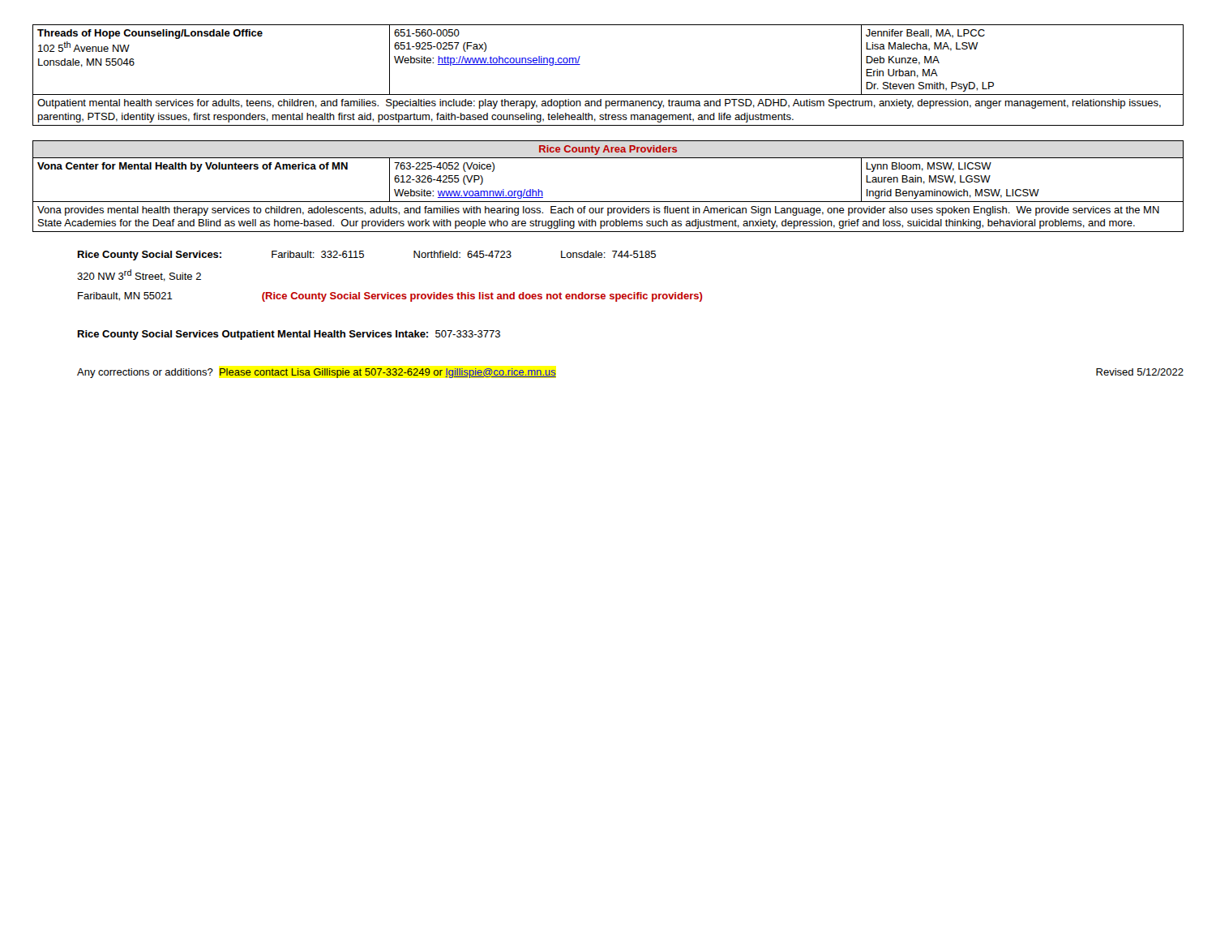| Threads of Hope Counseling/Lonsdale Office 102 5 th Avenue NW Lonsdale, MN 55046 | 651-560-0050 651-925-0257 (Fax) Website: http://www.tohcounseling.com/ | Jennifer Beall, MA, LPCC Lisa Malecha, MA, LSW Deb Kunze, MA Erin Urban, MA Dr. Steven Smith, PsyD, LP |
| Outpatient mental health services for adults, teens, children, and families. Specialties include: play therapy, adoption and permanency, trauma and PTSD, ADHD, Autism Spectrum, anxiety, depression, anger management, relationship issues, parenting, PTSD, identity issues, first responders, mental health first aid, postpartum, faith-based counseling, telehealth, stress management, and life adjustments. |
| Rice County Area Providers |
| Vona Center for Mental Health by Volunteers of America of MN | 763-225-4052 (Voice) 612-326-4255 (VP) Website: www.voamnwi.org/dhh | Lynn Bloom, MSW, LICSW Lauren Bain, MSW, LGSW Ingrid Benyaminowich, MSW, LICSW |
| Vona provides mental health therapy services to children, adolescents, adults, and families with hearing loss. Each of our providers is fluent in American Sign Language, one provider also uses spoken English. We provide services at the MN State Academies for the Deaf and Blind as well as home-based. Our providers work with people who are struggling with problems such as adjustment, anxiety, depression, grief and loss, suicidal thinking, behavioral problems, and more. |
Rice County Social Services: Faribault: 332-6115 Northfield: 645-4723 Lonsdale: 744-5185
320 NW 3rd Street, Suite 2
Faribault, MN 55021 (Rice County Social Services provides this list and does not endorse specific providers)
Rice County Social Services Outpatient Mental Health Services Intake: 507-333-3773
Any corrections or additions? Please contact Lisa Gillispie at 507-332-6249 or lgillispie@co.rice.mn.us Revised 5/12/2022